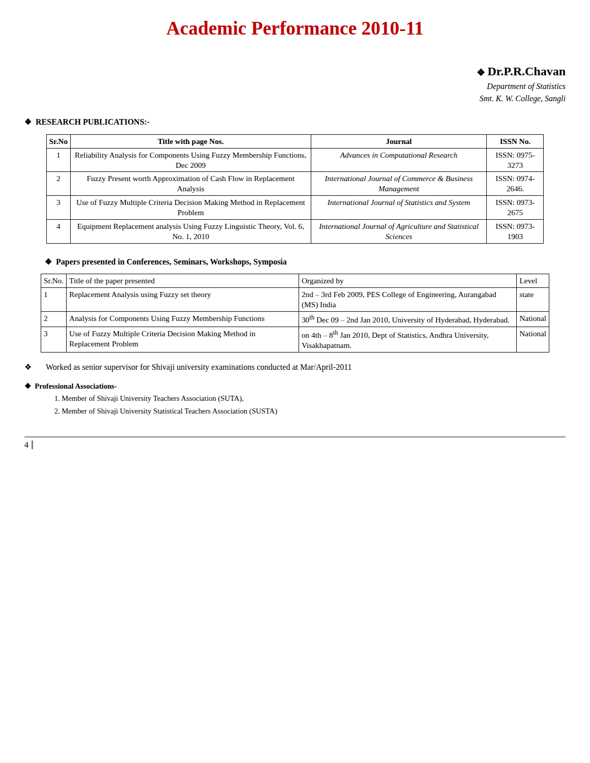Academic Performance 2010-11
Dr.P.R.Chavan
Department of Statistics
Smt. K. W. College, Sangli
RESEARCH PUBLICATIONS:-
| Sr.No | Title with page Nos. | Journal | ISSN No. |
| --- | --- | --- | --- |
| 1 | Reliability Analysis for Components Using Fuzzy Membership Functions, Dec 2009 | Advances in Computational Research | ISSN: 0975-3273 |
| 2 | Fuzzy Present worth Approximation of Cash Flow in Replacement Analysis | International Journal of Commerce & Business Management | ISSN: 0974-2646. |
| 3 | Use of Fuzzy Multiple Criteria Decision Making Method in Replacement Problem | International Journal of Statistics and System | ISSN: 0973-2675 |
| 4 | Equipment Replacement analysis Using Fuzzy Linguistic Theory, Vol. 6, No. 1, 2010 | International Journal of Agriculture and Statistical Sciences | ISSN: 0973-1903 |
Papers presented in Conferences, Seminars, Workshops, Symposia
| Sr.No. | Title of the paper presented | Organized by | Level |
| --- | --- | --- | --- |
| 1 | Replacement Analysis using Fuzzy set theory | 2nd – 3rd Feb 2009, PES College of Engineering, Aurangabad (MS) India | state |
| 2 | Analysis for Components Using Fuzzy Membership Functions | 30 th Dec 09 – 2nd Jan 2010, University of Hyderabad, Hyderabad. | National |
| 3 | Use of Fuzzy Multiple Criteria Decision Making Method in Replacement Problem | on 4th – 8 th Jan 2010, Dept of Statistics, Andhra University, Visakhapatnam. | National |
Worked as senior supervisor for Shivaji university examinations conducted at Mar/April-2011
Professional Associations-
Member of Shivaji University Teachers Association (SUTA),
Member of Shivaji University Statistical Teachers Association (SUSTA)
4